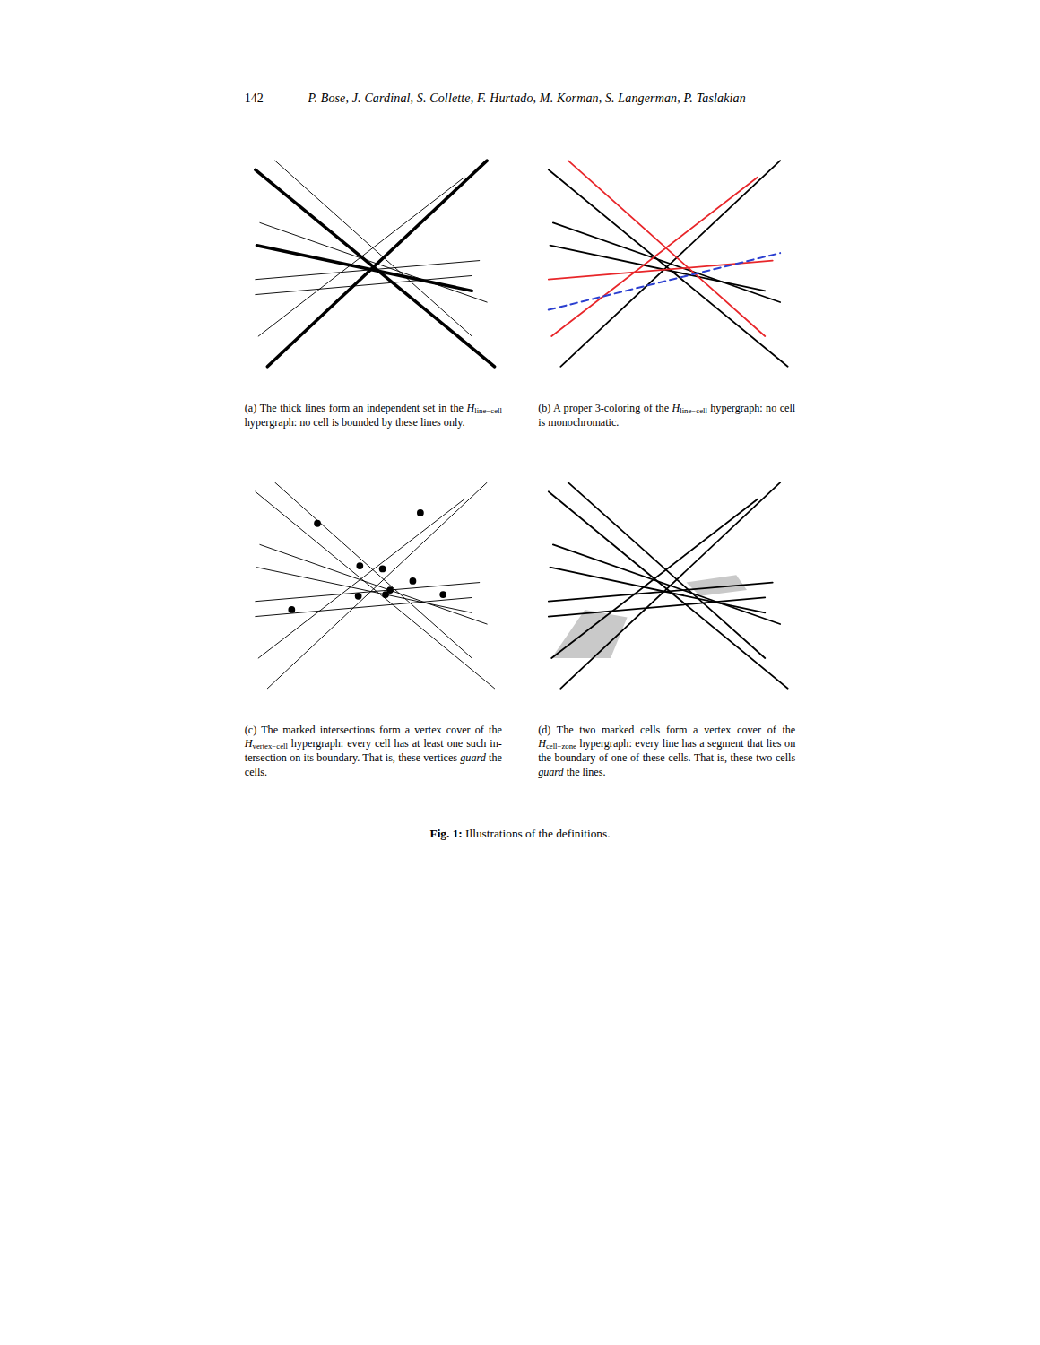142
P. Bose, J. Cardinal, S. Collette, F. Hurtado, M. Korman, S. Langerman, P. Taslakian
(a) The thick lines form an independent set in the Hline−cell hypergraph: no cell is bounded by these lines only.
(b) A proper 3-coloring of the Hline−cell hypergraph: no cell is monochromatic.
(c) The marked intersections form a vertex cover of the Hvertex−cell hypergraph: every cell has at least one such intersection on its boundary. That is, these vertices guard the cells.
(d) The two marked cells form a vertex cover of the Hcell−zone hypergraph: every line has a segment that lies on the boundary of one of these cells. That is, these two cells guard the lines.
Fig. 1: Illustrations of the definitions.